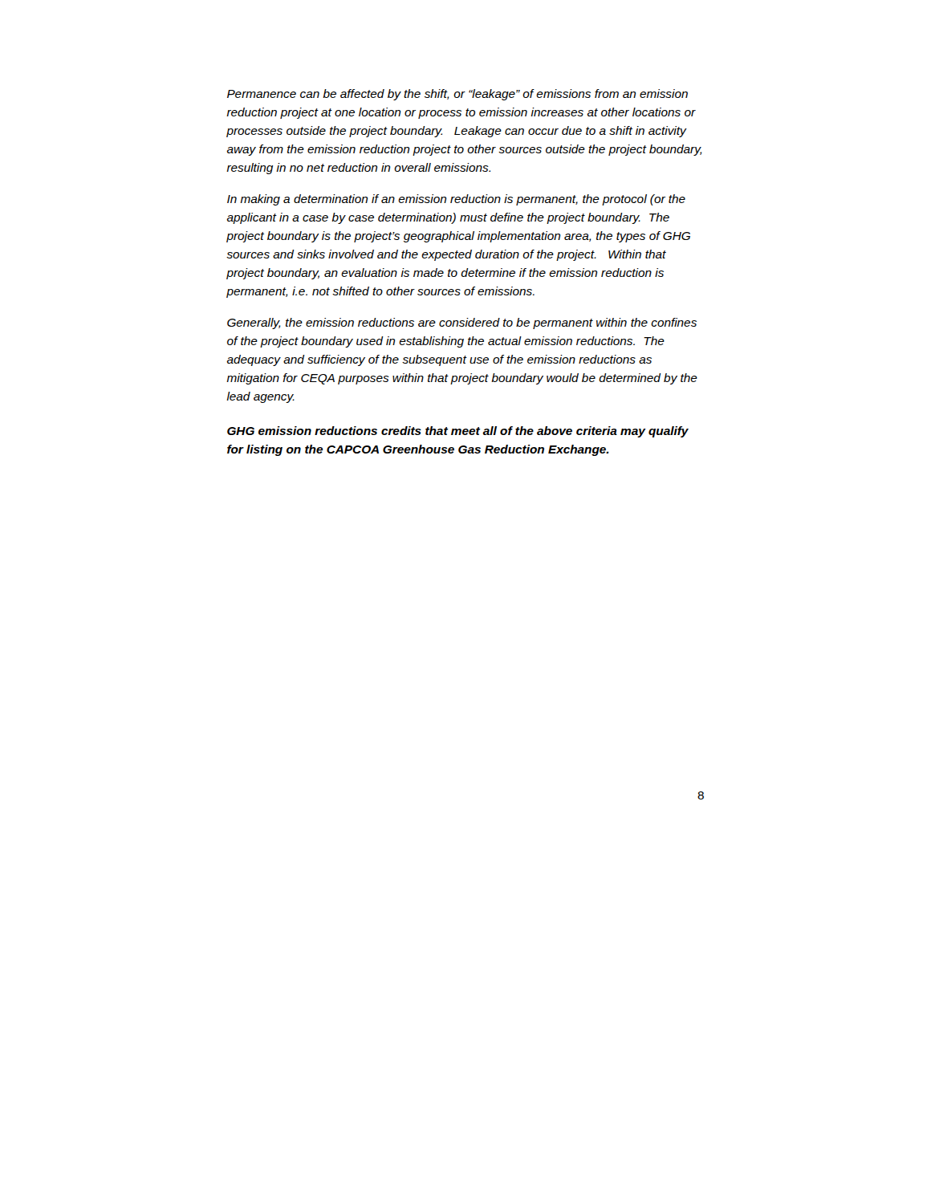Permanence can be affected by the shift, or “leakage” of emissions from an emission reduction project at one location or process to emission increases at other locations or processes outside the project boundary. Leakage can occur due to a shift in activity away from the emission reduction project to other sources outside the project boundary, resulting in no net reduction in overall emissions.
In making a determination if an emission reduction is permanent, the protocol (or the applicant in a case by case determination) must define the project boundary. The project boundary is the project’s geographical implementation area, the types of GHG sources and sinks involved and the expected duration of the project. Within that project boundary, an evaluation is made to determine if the emission reduction is permanent, i.e. not shifted to other sources of emissions.
Generally, the emission reductions are considered to be permanent within the confines of the project boundary used in establishing the actual emission reductions. The adequacy and sufficiency of the subsequent use of the emission reductions as mitigation for CEQA purposes within that project boundary would be determined by the lead agency.
GHG emission reductions credits that meet all of the above criteria may qualify for listing on the CAPCOA Greenhouse Gas Reduction Exchange.
8